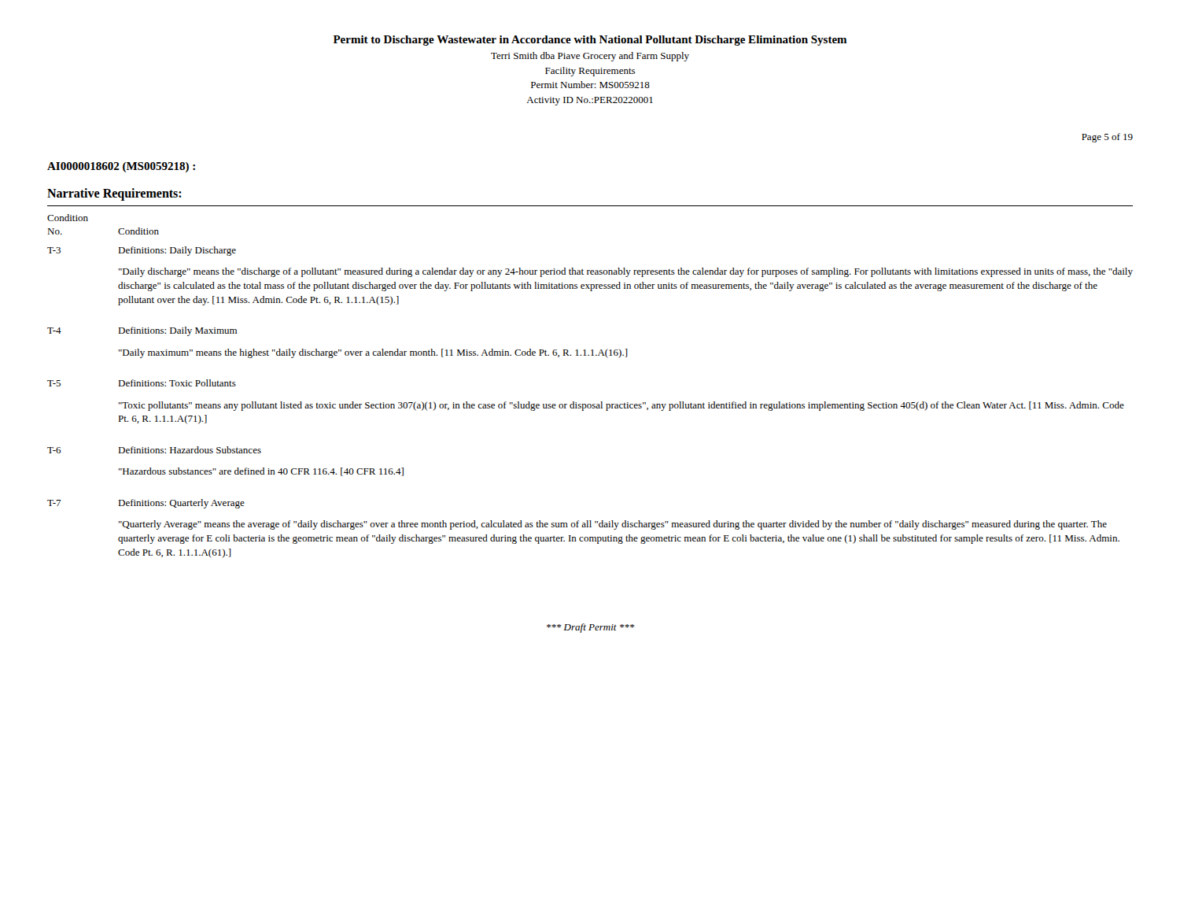Permit to Discharge Wastewater in Accordance with National Pollutant Discharge Elimination System
Terri Smith dba Piave Grocery and Farm Supply
Facility Requirements
Permit Number: MS0059218
Activity ID No.:PER20220001
Page 5 of 19
AI0000018602 (MS0059218) :
Narrative Requirements:
| Condition No. | Condition |
| --- | --- |
| T-3 | Definitions: Daily Discharge "Daily discharge" means the "discharge of a pollutant" measured during a calendar day or any 24-hour period that reasonably represents the calendar day for purposes of sampling. For pollutants with limitations expressed in units of mass, the "daily discharge" is calculated as the total mass of the pollutant discharged over the day. For pollutants with limitations expressed in other units of measurements, the "daily average" is calculated as the average measurement of the discharge of the pollutant over the day. [11 Miss. Admin. Code Pt. 6, R. 1.1.1.A(15).] |
| T-4 | Definitions: Daily Maximum "Daily maximum" means the highest "daily discharge" over a calendar month. [11 Miss. Admin. Code Pt. 6, R. 1.1.1.A(16).] |
| T-5 | Definitions: Toxic Pollutants "Toxic pollutants" means any pollutant listed as toxic under Section 307(a)(1) or, in the case of "sludge use or disposal practices", any pollutant identified in regulations implementing Section 405(d) of the Clean Water Act. [11 Miss. Admin. Code Pt. 6, R. 1.1.1.A(71).] |
| T-6 | Definitions: Hazardous Substances "Hazardous substances" are defined in 40 CFR 116.4. [40 CFR 116.4] |
| T-7 | Definitions: Quarterly Average "Quarterly Average" means the average of "daily discharges" over a three month period, calculated as the sum of all "daily discharges" measured during the quarter divided by the number of "daily discharges" measured during the quarter. The quarterly average for E coli bacteria is the geometric mean of "daily discharges" measured during the quarter. In computing the geometric mean for E coli bacteria, the value one (1) shall be substituted for sample results of zero. [11 Miss. Admin. Code Pt. 6, R. 1.1.1.A(61).] |
*** Draft Permit ***